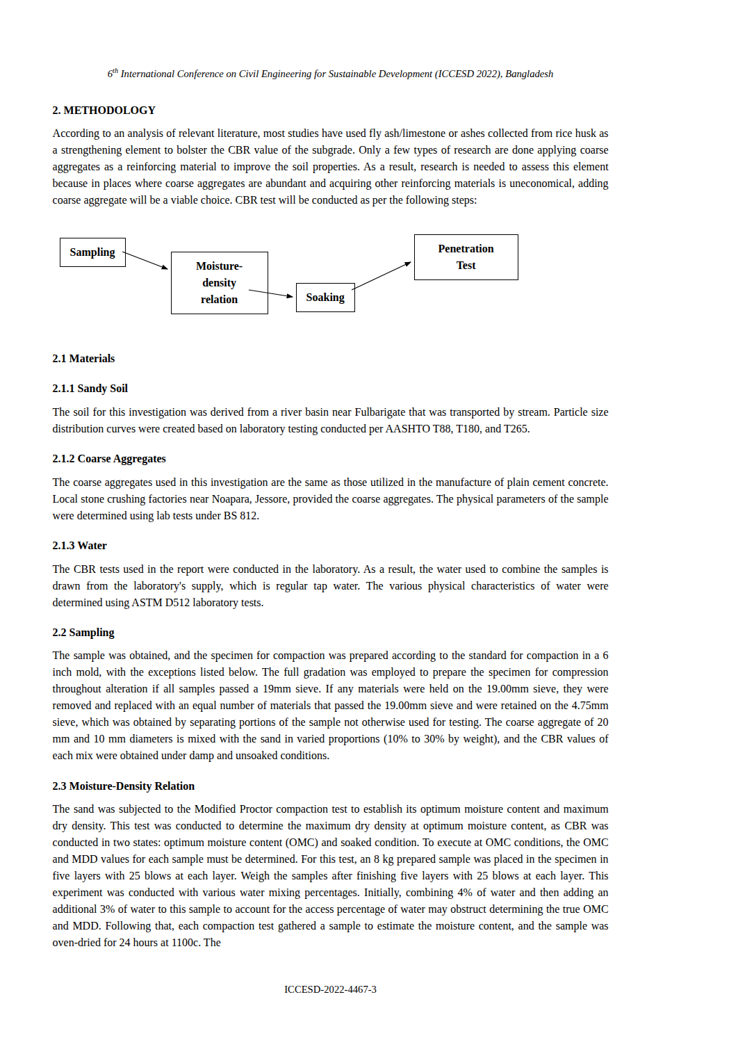6th International Conference on Civil Engineering for Sustainable Development (ICCESD 2022), Bangladesh
2. METHODOLOGY
According to an analysis of relevant literature, most studies have used fly ash/limestone or ashes collected from rice husk as a strengthening element to bolster the CBR value of the subgrade. Only a few types of research are done applying coarse aggregates as a reinforcing material to improve the soil properties. As a result, research is needed to assess this element because in places where coarse aggregates are abundant and acquiring other reinforcing materials is uneconomical, adding coarse aggregate will be a viable choice. CBR test will be conducted as per the following steps:
Sampling
Moisture-
density
relation
Soaking
Penetration
Test
2.1 Materials
2.1.1 Sandy Soil
The soil for this investigation was derived from a river basin near Fulbarigate that was transported by stream. Particle size distribution curves were created based on laboratory testing conducted per AASHTO T88, T180, and T265.
2.1.2 Coarse Aggregates
The coarse aggregates used in this investigation are the same as those utilized in the manufacture of plain cement concrete. Local stone crushing factories near Noapara, Jessore, provided the coarse aggregates. The physical parameters of the sample were determined using lab tests under BS 812.
2.1.3 Water
The CBR tests used in the report were conducted in the laboratory. As a result, the water used to combine the samples is drawn from the laboratory's supply, which is regular tap water. The various physical characteristics of water were determined using ASTM D512 laboratory tests.
2.2 Sampling
The sample was obtained, and the specimen for compaction was prepared according to the standard for compaction in a 6 inch mold, with the exceptions listed below. The full gradation was employed to prepare the specimen for compression throughout alteration if all samples passed a 19mm sieve. If any materials were held on the 19.00mm sieve, they were removed and replaced with an equal number of materials that passed the 19.00mm sieve and were retained on the 4.75mm sieve, which was obtained by separating portions of the sample not otherwise used for testing. The coarse aggregate of 20 mm and 10 mm diameters is mixed with the sand in varied proportions (10% to 30% by weight), and the CBR values of each mix were obtained under damp and unsoaked conditions.
2.3 Moisture-Density Relation
The sand was subjected to the Modified Proctor compaction test to establish its optimum moisture content and maximum dry density. This test was conducted to determine the maximum dry density at optimum moisture content, as CBR was conducted in two states: optimum moisture content (OMC) and soaked condition. To execute at OMC conditions, the OMC and MDD values for each sample must be determined. For this test, an 8 kg prepared sample was placed in the specimen in five layers with 25 blows at each layer. Weigh the samples after finishing five layers with 25 blows at each layer. This experiment was conducted with various water mixing percentages. Initially, combining 4% of water and then adding an additional 3% of water to this sample to account for the access percentage of water may obstruct determining the true OMC and MDD. Following that, each compaction test gathered a sample to estimate the moisture content, and the sample was oven-dried for 24 hours at 1100c. The
ICCESD-2022-4467-3